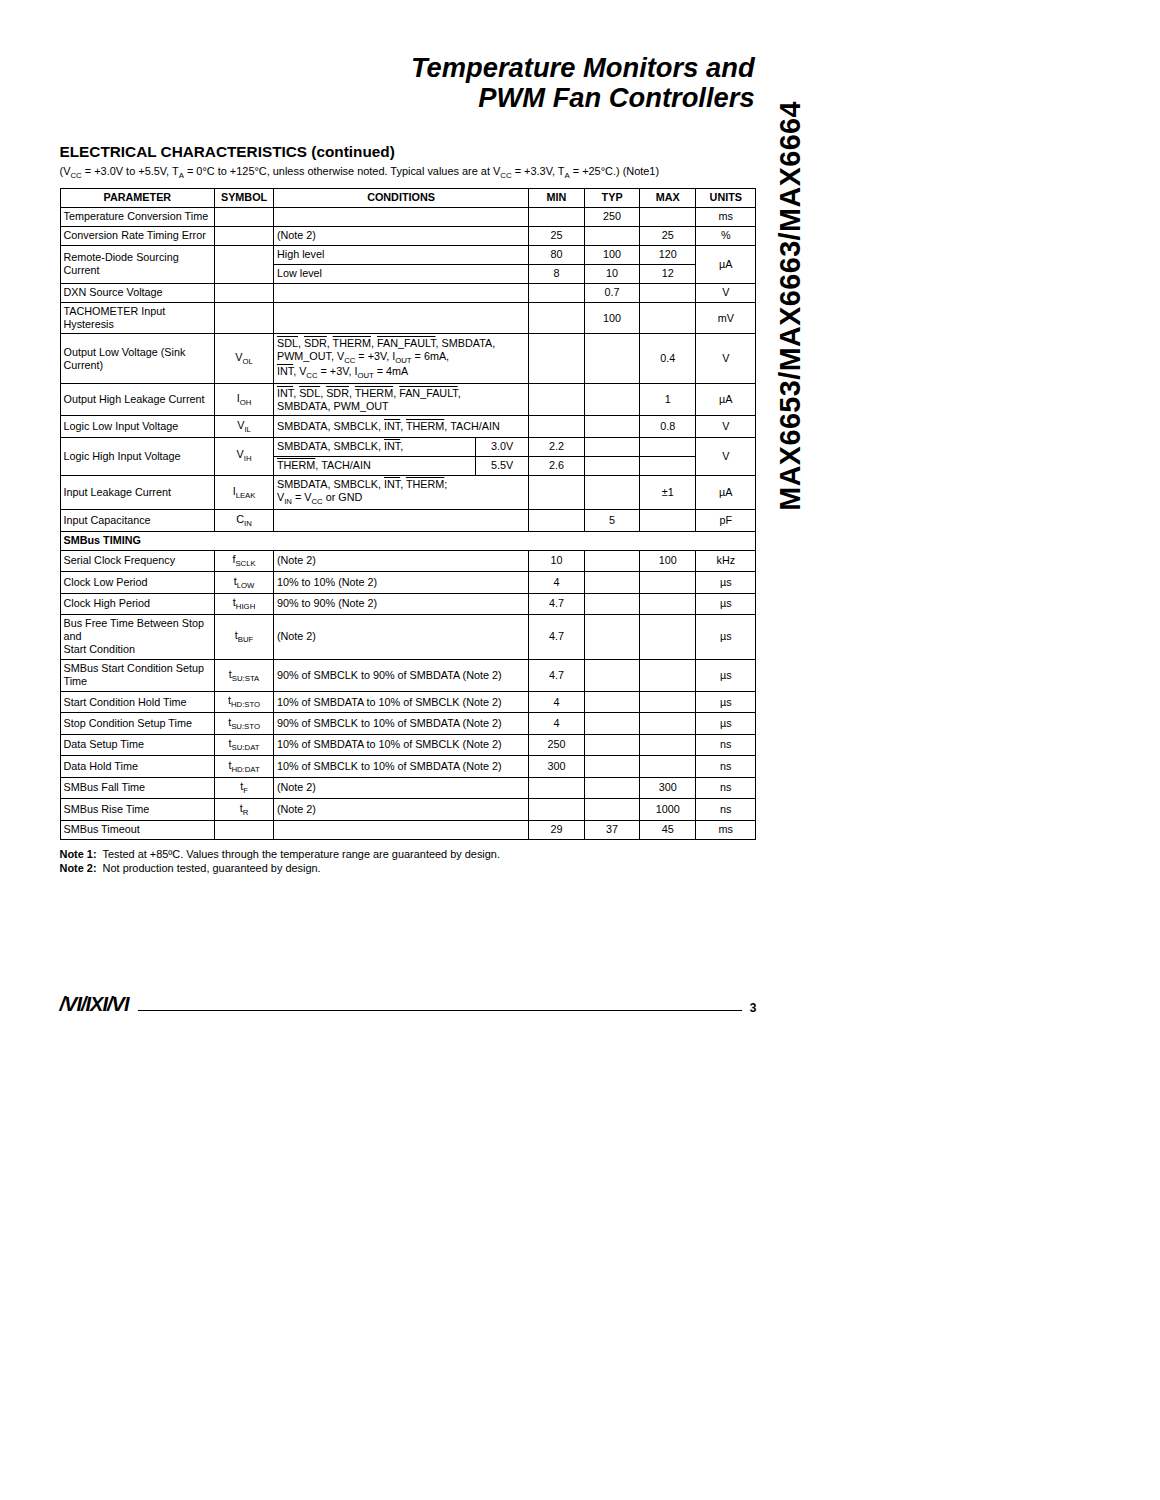MAX6653/MAX6663/MAX6664
Temperature Monitors and
PWM Fan Controllers
ELECTRICAL CHARACTERISTICS (continued)
(VCC = +3.0V to +5.5V, TA = 0°C to +125°C, unless otherwise noted. Typical values are at VCC = +3.3V, TA = +25°C.) (Note1)
| PARAMETER | SYMBOL | CONDITIONS | MIN | TYP | MAX | UNITS |
| --- | --- | --- | --- | --- | --- | --- |
| Temperature Conversion Time | | | | 250 | | ms |
| Conversion Rate Timing Error | | (Note 2) | 25 | | 25 | % |
| Remote-Diode Sourcing Current | | High level | 80 | 100 | 120 | µA |
| Low level | 8 | 10 | 12 |
| DXN Source Voltage | | | | 0.7 | | V |
| TACHOMETER Input Hysteresis | | | | 100 | | mV |
| Output Low Voltage (Sink Current) | V OL | SDL , SDR , THERM , FAN_FAULT , SMBDATA, PWM_OUT, V CC = +3V, I OUT = 6mA, INT , V CC = +3V, I OUT = 4mA | | | 0.4 | V |
| Output High Leakage Current | I OH | INT , SDL , SDR , THERM , FAN_FAULT , SMBDATA, PWM_OUT | | | 1 | µA |
| Logic Low Input Voltage | V IL | SMBDATA, SMBCLK, INT , THERM , TACH/AIN | | | 0.8 | V |
| Logic High Input Voltage | V IH | SMBDATA, SMBCLK, INT , 3.0V | 2.2 | | | V |
| THERM , TACH/AIN 5.5V | 2.6 | | |
| Input Leakage Current | I LEAK | SMBDATA, SMBCLK, INT , THERM ; V IN = V CC or GND | | | ±1 | µA |
| Input Capacitance | C IN | | | 5 | | pF |
| SMBus TIMING |
| Serial Clock Frequency | f SCLK | (Note 2) | 10 | | 100 | kHz |
| Clock Low Period | t LOW | 10% to 10% (Note 2) | 4 | | | µs |
| Clock High Period | t HIGH | 90% to 90% (Note 2) | 4.7 | | | µs |
| Bus Free Time Between Stop and Start Condition | t BUF | (Note 2) | 4.7 | | | µs |
| SMBus Start Condition Setup Time | t SU:STA | 90% of SMBCLK to 90% of SMBDATA (Note 2) | 4.7 | | | µs |
| Start Condition Hold Time | t HD:STO | 10% of SMBDATA to 10% of SMBCLK (Note 2) | 4 | | | µs |
| Stop Condition Setup Time | t SU:STO | 90% of SMBCLK to 10% of SMBDATA (Note 2) | 4 | | | µs |
| Data Setup Time | t SU:DAT | 10% of SMBDATA to 10% of SMBCLK (Note 2) | 250 | | | ns |
| Data Hold Time | t HD:DAT | 10% of SMBCLK to 10% of SMBDATA (Note 2) | 300 | | | ns |
| SMBus Fall Time | t F | (Note 2) | | | 300 | ns |
| SMBus Rise Time | t R | (Note 2) | | | 1000 | ns |
| SMBus Timeout | | | 29 | 37 | 45 | ms |
Note 1: Tested at +85ºC. Values through the temperature range are guaranteed by design.
Note 2: Not production tested, guaranteed by design.
/VI/IXI/VI
3